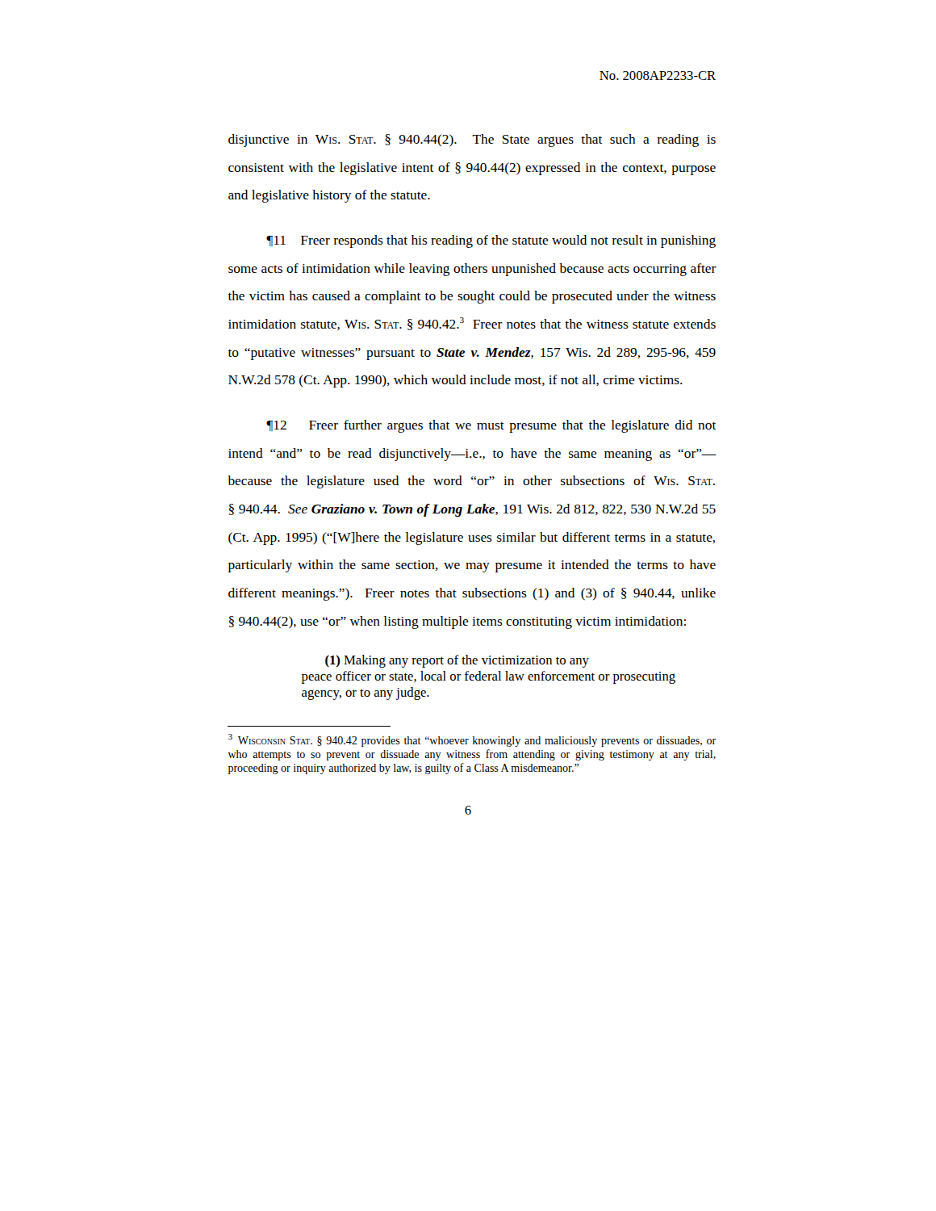No. 2008AP2233-CR
disjunctive in Wis. Stat. § 940.44(2). The State argues that such a reading is consistent with the legislative intent of § 940.44(2) expressed in the context, purpose and legislative history of the statute.
¶11 Freer responds that his reading of the statute would not result in punishing some acts of intimidation while leaving others unpunished because acts occurring after the victim has caused a complaint to be sought could be prosecuted under the witness intimidation statute, Wis. Stat. § 940.42.3 Freer notes that the witness statute extends to “putative witnesses” pursuant to State v. Mendez, 157 Wis. 2d 289, 295-96, 459 N.W.2d 578 (Ct. App. 1990), which would include most, if not all, crime victims.
¶12 Freer further argues that we must presume that the legislature did not intend “and” to be read disjunctively—i.e., to have the same meaning as “or”—because the legislature used the word “or” in other subsections of Wis. Stat. § 940.44. See Graziano v. Town of Long Lake, 191 Wis. 2d 812, 822, 530 N.W.2d 55 (Ct. App. 1995) (“[W]here the legislature uses similar but different terms in a statute, particularly within the same section, we may presume it intended the terms to have different meanings.”). Freer notes that subsections (1) and (3) of § 940.44, unlike § 940.44(2), use “or” when listing multiple items constituting victim intimidation:
(1) Making any report of the victimization to any peace officer or state, local or federal law enforcement or prosecuting agency, or to any judge.
3 Wisconsin Stat. § 940.42 provides that “whoever knowingly and maliciously prevents or dissuades, or who attempts to so prevent or dissuade any witness from attending or giving testimony at any trial, proceeding or inquiry authorized by law, is guilty of a Class A misdemeanor.”
6